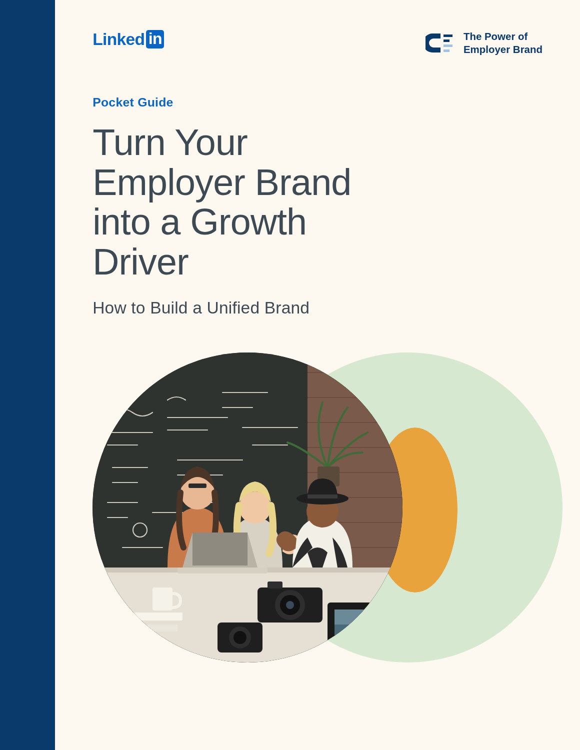Linked in
The Power of
Employer Brand
Pocket Guide
Turn Your Employer Brand into a Growth Driver
How to Build a Unified Brand
Three colleagues collaborating at a table in front of a chalkboard covered in handwritten notes.